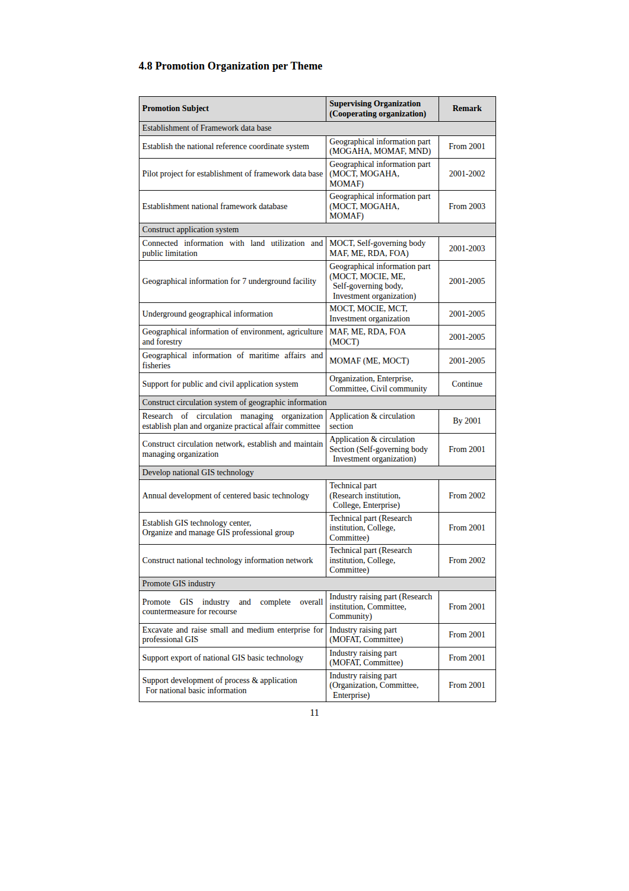4.8 Promotion Organization per Theme
| Promotion Subject | Supervising Organization (Cooperating organization) | Remark |
| --- | --- | --- |
| Establishment of Framework data base |
| Establish the national reference coordinate system | Geographical information part (MOGAHA, MOMAF, MND) | From 2001 |
| Pilot project for establishment of framework data base | Geographical information part (MOCT, MOGAHA, MOMAF) | 2001-2002 |
| Establishment national framework database | Geographical information part (MOCT, MOGAHA, MOMAF) | From 2003 |
| Construct application system |
| Connected information with land utilization and public limitation | MOCT, Self-governing body MAF, ME, RDA, FOA) | 2001-2003 |
| Geographical information for 7 underground facility | Geographical information part (MOCT, MOCIE, ME, Self-governing body, Investment organization) | 2001-2005 |
| Underground geographical information | MOCT, MOCIE, MCT, Investment organization | 2001-2005 |
| Geographical information of environment, agriculture and forestry | MAF, ME, RDA, FOA (MOCT) | 2001-2005 |
| Geographical information of maritime affairs and fisheries | MOMAF (ME, MOCT) | 2001-2005 |
| Support for public and civil application system | Organization, Enterprise, Committee, Civil community | Continue |
| Construct circulation system of geographic information |
| Research of circulation managing organization establish plan and organize practical affair committee | Application & circulation section | By 2001 |
| Construct circulation network, establish and maintain managing organization | Application & circulation Section (Self-governing body Investment organization) | From 2001 |
| Develop national GIS technology |
| Annual development of centered basic technology | Technical part (Research institution, College, Enterprise) | From 2002 |
| Establish GIS technology center, Organize and manage GIS professional group | Technical part (Research institution, College, Committee) | From 2001 |
| Construct national technology information network | Technical part (Research institution, College, Committee) | From 2002 |
| Promote GIS industry |
| Promote GIS industry and complete overall countermeasure for recourse | Industry raising part (Research institution, Committee, Community) | From 2001 |
| Excavate and raise small and medium enterprise for professional GIS | Industry raising part (MOFAT, Committee) | From 2001 |
| Support export of national GIS basic technology | Industry raising part (MOFAT, Committee) | From 2001 |
| Support development of process & application For national basic information | Industry raising part (Organization, Committee, Enterprise) | From 2001 |
11